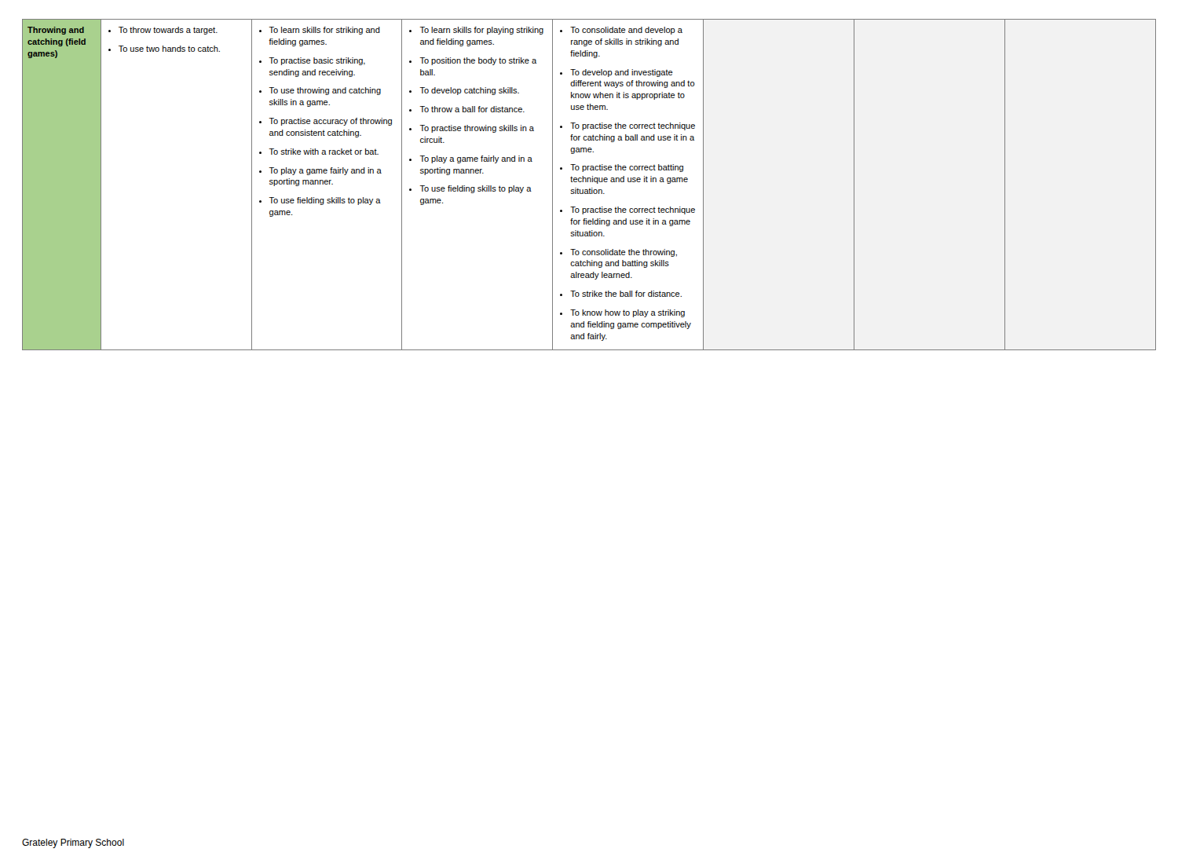| Throwing and catching (field games) | To throw towards a target. To use two hands to catch. | To learn skills for striking and fielding games. To practise basic striking, sending and receiving. To use throwing and catching skills in a game. To practise accuracy of throwing and consistent catching. To strike with a racket or bat. To play a game fairly and in a sporting manner. To use fielding skills to play a game. | To learn skills for playing striking and fielding games. To position the body to strike a ball. To develop catching skills. To throw a ball for distance. To practise throwing skills in a circuit. To play a game fairly and in a sporting manner. To use fielding skills to play a game. | To consolidate and develop a range of skills in striking and fielding. To develop and investigate different ways of throwing and to know when it is appropriate to use them. To practise the correct technique for catching a ball and use it in a game. To practise the correct batting technique and use it in a game situation. To practise the correct technique for fielding and use it in a game situation. To consolidate the throwing, catching and batting skills already learned. To strike the ball for distance. To know how to play a striking and fielding game competitively and fairly. | | | |
Grateley Primary School